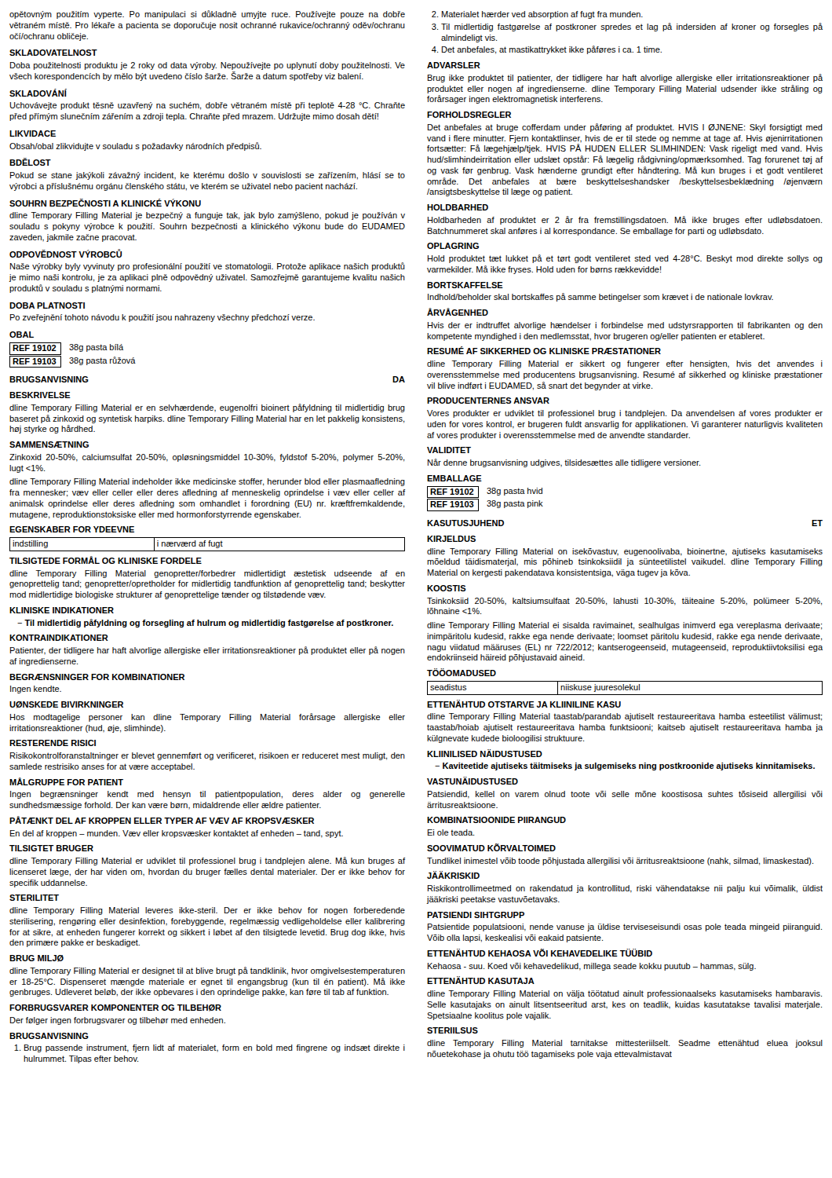opětovným použitím vyperte. Po manipulaci si důkladně umyjte ruce. Používejte pouze na dobře větraném místě. Pro lékaře a pacienta se doporučuje nosit ochranné rukavice/ochranný oděv/ochranu očí/ochranu obličeje.
Skladovatelnost
Doba použitelnosti produktu je 2 roky od data výroby. Nepoužívejte po uplynutí doby použitelnosti. Ve všech korespondencích by mělo být uvedeno číslo šarže. Šarže a datum spotřeby viz balení.
Skladování
Uchovávejte produkt těsně uzavřený na suchém, dobře větraném místě při teplotě 4-28 °C. Chraňte před přímým slunečním zářením a zdroji tepla. Chraňte před mrazem. Udržujte mimo dosah dětí!
Likvidace
Obsah/obal zlikvidujte v souladu s požadavky národních předpisů.
Bdělost
Pokud se stane jakýkoli závažný incident, ke kterému došlo v souvislosti se zařízením, hlásí se to výrobci a příslušnému orgánu členského státu, ve kterém se uživatel nebo pacient nachází.
Souhrn bezpečnosti a klinické výkonu
dline Temporary Filling Material je bezpečný a funguje tak, jak bylo zamýšleno, pokud je používán v souladu s pokyny výrobce k použití. Souhrn bezpečnosti a klinického výkonu bude do EUDAMED zaveden, jakmile začne pracovat.
Odpovědnost výrobců
Naše výrobky byly vyvinuty pro profesionální použití ve stomatologii. Protože aplikace našich produktů je mimo naši kontrolu, je za aplikaci plně odpovědný uživatel. Samozřejmě garantujeme kvalitu našich produktů v souladu s platnými normami.
Doba platnosti
Po zveřejnění tohoto návodu k použití jsou nahrazeny všechny předchozí verze.
Obal
| REF 19102 | 38g pasta bílá |
| REF 19103 | 38g pasta růžová |
Brugsanvisning DA
BESKRIVELSE
dline Temporary Filling Material er en selvhærdende, eugenolfri bioinert påfyldning til midlertidig brug baseret på zinkoxid og syntetisk harpiks. dline Temporary Filling Material har en let pakkelig konsistens, høj styrke og hårdhed.
SAMMENSÆTNING
Zinkoxid 20-50%, calciumsulfat 20-50%, opløsningsmiddel 10-30%, fyldstof 5-20%, polymer 5-20%, lugt <1%.
dline Temporary Filling Material indeholder ikke medicinske stoffer, herunder blod eller plasmaafledning fra mennesker; væv eller celler eller deres afledning af menneskelig oprindelse i væv eller celler af animalsk oprindelse eller deres afledning som omhandlet i forordning (EU) nr. kræftfremkaldende, mutagene, reproduktionstoksiske eller med hormonforstyrrende egenskaber.
EGENSKABER FOR YDEEVNE
| indstilling | i nærværd af fugt |
TILSIGTEDE FORMÅL OG KLINISKE FORDELE
dline Temporary Filling Material genopretter/forbedrer midlertidigt æstetisk udseende af en genoprettelig tand; genopretter/opretholder for midlertidig tandfunktion af genoprettelig tand; beskytter mod midlertidige biologiske strukturer af genoprettelige tænder og tilstødende væv.
KLINISKE INDIKATIONER
− Til midlertidig påfyldning og forsegling af hulrum og midlertidig fastgørelse af postkroner.
KONTRAINDIKATIONER
Patienter, der tidligere har haft alvorlige allergiske eller irritationsreaktioner på produktet eller på nogen af ingredienserne.
BEGRÆNSNINGER FOR KOMBINATIONER
Ingen kendte.
UØNSKEDE BIVIRKNINGER
Hos modtagelige personer kan dline Temporary Filling Material forårsage allergiske eller irritationsreaktioner (hud, øje, slimhinde).
RESTERENDE RISICI
Risikokontrolforanstaltninger er blevet gennemført og verificeret, risikoen er reduceret mest muligt, den samlede restrisiko anses for at være acceptabel.
MÅLGRUPPE FOR PATIENT
Ingen begrænsninger kendt med hensyn til patientpopulation, deres alder og generelle sundhedsmæssige forhold. Der kan være børn, midaldrende eller ældre patienter.
PÅTÆNKT DEL AF KROPPEN ELLER TYPER AF VÆV AF KROPSVÆSKER
En del af kroppen – munden. Væv eller kropsvæsker kontaktet af enheden – tand, spyt.
TILSIGTET BRUGER
dline Temporary Filling Material er udviklet til professionel brug i tandplejen alene. Må kun bruges af licenseret læge, der har viden om, hvordan du bruger fælles dental materialer. Der er ikke behov for specifik uddannelse.
STERILITET
dline Temporary Filling Material leveres ikke-steril. Der er ikke behov for nogen forberedende sterilisering, rengøring eller desinfektion, forebyggende, regelmæssig vedligeholdelse eller kalibrering for at sikre, at enheden fungerer korrekt og sikkert i løbet af den tilsigtede levetid. Brug dog ikke, hvis den primære pakke er beskadiget.
BRUG MILJØ
dline Temporary Filling Material er designet til at blive brugt på tandklinik, hvor omgivelsestemperaturen er 18-25°C. Dispenseret mængde materiale er egnet til engangsbrug (kun til én patient). Må ikke genbruges. Udleveret beløb, der ikke opbevares i den oprindelige pakke, kan føre til tab af funktion.
FORBRUGSVARER KOMPONENTER OG TILBEHØR
Der følger ingen forbrugsvarer og tilbehør med enheden.
BRUGSANVISNING
Brug passende instrument, fjern lidt af materialet, form en bold med fingrene og indsæt direkte i hulrummet. Tilpas efter behov.
Materialet hærder ved absorption af fugt fra munden.
Til midlertidig fastgørelse af postkroner spredes et lag på indersiden af kroner og forsegles på almindeligt vis.
Det anbefales, at mastikattrykket ikke påføres i ca. 1 time.
ADVARSLER
Brug ikke produktet til patienter, der tidligere har haft alvorlige allergiske eller irritationsreaktioner på produktet eller nogen af ingredienserne. dline Temporary Filling Material udsender ikke stråling og forårsager ingen elektromagnetisk interferens.
FORHOLDSREGLER
Det anbefales at bruge cofferdam under påføring af produktet. HVIS I ØJNENE: Skyl forsigtigt med vand i flere minutter. Fjern kontaktlinser, hvis de er til stede og nemme at tage af. Hvis øjenirritationen fortsætter: Få lægehjælp/tjek. HVIS PÅ HUDEN ELLER SLIMHINDEN: Vask rigeligt med vand. Hvis hud/slimhindeirritation eller udslæt opstår: Få lægelig rådgivning/opmærksomhed. Tag forurenet tøj af og vask før genbrug. Vask hænderne grundigt efter håndtering. Må kun bruges i et godt ventileret område. Det anbefales at bære beskyttelseshandsker /beskyttelsesbeklædning /øjenværn /ansigtsbeskyttelse til læge og patient.
HOLDBARHED
Holdbarheden af produktet er 2 år fra fremstillingsdatoen. Må ikke bruges efter udløbsdatoen. Batchnummeret skal anføres i al korrespondance. Se emballage for parti og udløbsdato.
OPLAGRING
Hold produktet tæt lukket på et tørt godt ventileret sted ved 4-28°C. Beskyt mod direkte sollys og varmekilder. Må ikke fryses. Hold uden for børns rækkevidde!
BORTSKAFFELSE
Indhold/beholder skal bortskaffes på samme betingelser som krævet i de nationale lovkrav.
ÅRVÅGENHED
Hvis der er indtruffet alvorlige hændelser i forbindelse med udstyrsrapporten til fabrikanten og den kompetente myndighed i den medlemsstat, hvor brugeren og/eller patienten er etableret.
RESUMÉ AF SIKKERHED OG KLINISKE PRÆSTATIONER
dline Temporary Filling Material er sikkert og fungerer efter hensigten, hvis det anvendes i overensstemmelse med producentens brugsanvisning. Resumé af sikkerhed og kliniske præstationer vil blive indført i EUDAMED, så snart det begynder at virke.
PRODUCENTERNES ANSVAR
Vores produkter er udviklet til professionel brug i tandplejen. Da anvendelsen af vores produkter er uden for vores kontrol, er brugeren fuldt ansvarlig for applikationen. Vi garanterer naturligvis kvaliteten af vores produkter i overensstemmelse med de anvendte standarder.
VALIDITET
Når denne brugsanvisning udgives, tilsidesættes alle tidligere versioner.
EMBALLAGE
| REF 19102 | 38g pasta hvid |
| REF 19103 | 38g pasta pink |
Kasutusjuhend ET
KIRJELDUS
dline Temporary Filling Material on isekõvastuv, eugenoolivaba, bioinertne, ajutiseks kasutamiseks mõeldud täidismaterjal, mis põhineb tsinkoksiidil ja sünteetilistel vaikudel. dline Temporary Filling Material on kergesti pakendatava konsistentsiga, väga tugev ja kõva.
KOOSTIS
Tsinkoksiid 20-50%, kaltsiumsulfaat 20-50%, lahusti 10-30%, täiteaine 5-20%, polümeer 5-20%, lõhnaine <1%.
dline Temporary Filling Material ei sisalda ravimainet, sealhulgas inimverd ega vereplasma derivaate; inimpäritolu kudesid, rakke ega nende derivaate; loomset päritolu kudesid, rakke ega nende derivaate, nagu viidatud määruses (EL) nr 722/2012; kantserogeenseid, mutageenseid, reproduktiivtoksilisi ega endokriinseid häireid põhjustavaid aineid.
TÖÖOMADUSED
| seadistus | niiskuse juuresolekul |
ETTENÄHTUD OTSTARVE JA KLIINILINE KASU
dline Temporary Filling Material taastab/parandab ajutiselt restaureeritava hamba esteetilist välimust; taastab/hoiab ajutiselt restaureeritava hamba funktsiooni; kaitseb ajutiselt restaureeritava hamba ja külgnevate kudede bioloogilisi struktuure.
KLIINILISED NÄIDUSTUSED
− Kaviteetide ajutiseks täitmiseks ja sulgemiseks ning postkroonide ajutiseks kinnitamiseks.
VASTUNÄIDUSTUSED
Patsiendid, kellel on varem olnud toote või selle mõne koostisosa suhtes tõsiseid allergilisi või ärritusreaktsioone.
KOMBINATSIOONIDE PIIRANGUD
Ei ole teada.
SOOVIMATUD KÕRVALTOIMED
Tundlikel inimestel võib toode põhjustada allergilisi või ärritusreaktsioone (nahk, silmad, limaskestad).
JÄÄKRISKID
Riskikontrollimeetmed on rakendatud ja kontrollitud, riski vähendatakse nii palju kui võimalik, üldist jääkriski peetakse vastuvõetavaks.
PATSIENDI SIHTGRUPP
Patsientide populatsiooni, nende vanuse ja üldise terviseseisundi osas pole teada mingeid piiranguid. Võib olla lapsi, keskealisi või eakaid patsiente.
ETTENÄHTUD KEHAOSA VÕI KEHAVEDELIKE TÜÜBID
Kehaosa - suu. Koed või kehavedelikud, millega seade kokku puutub – hammas, sülg.
ETTENÄHTUD KASUTAJA
dline Temporary Filling Material on välja töötatud ainult professionaalseks kasutamiseks hambaravis. Selle kasutajaks on ainult litsentseeritud arst, kes on teadlik, kuidas kasutatakse tavalisi materjale. Spetsiaalne koolitus pole vajalik.
STERIILSUS
dline Temporary Filling Material tarnitakse mittesteriilselt. Seadme ettenähtud eluea jooksul nõuetekohase ja ohutu töö tagamiseks pole vaja ettevalmistavat